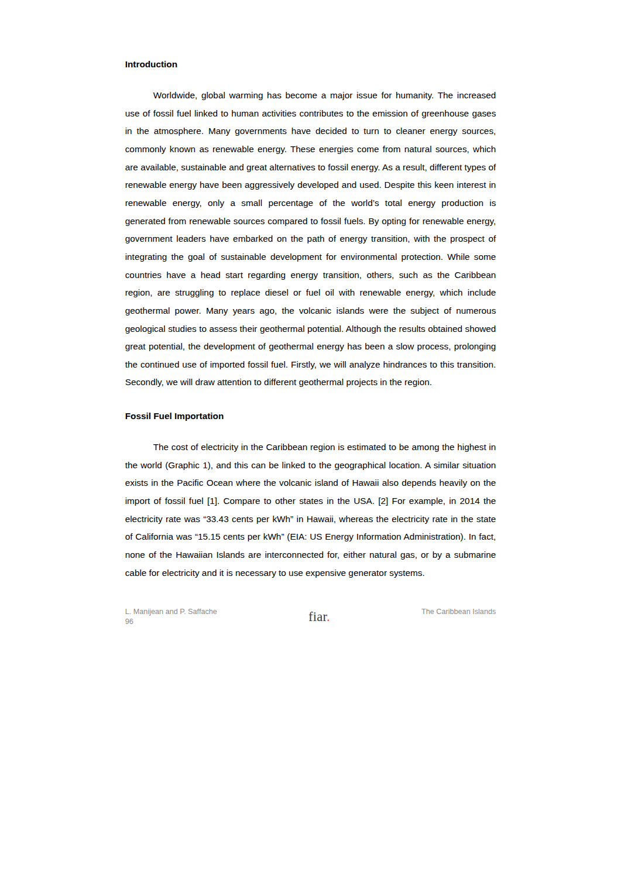Introduction
Worldwide, global warming has become a major issue for humanity. The increased use of fossil fuel linked to human activities contributes to the emission of greenhouse gases in the atmosphere. Many governments have decided to turn to cleaner energy sources, commonly known as renewable energy. These energies come from natural sources, which are available, sustainable and great alternatives to fossil energy. As a result, different types of renewable energy have been aggressively developed and used. Despite this keen interest in renewable energy, only a small percentage of the world’s total energy production is generated from renewable sources compared to fossil fuels. By opting for renewable energy, government leaders have embarked on the path of energy transition, with the prospect of integrating the goal of sustainable development for environmental protection. While some countries have a head start regarding energy transition, others, such as the Caribbean region, are struggling to replace diesel or fuel oil with renewable energy, which include geothermal power. Many years ago, the volcanic islands were the subject of numerous geological studies to assess their geothermal potential. Although the results obtained showed great potential, the development of geothermal energy has been a slow process, prolonging the continued use of imported fossil fuel. Firstly, we will analyze hindrances to this transition. Secondly, we will draw attention to different geothermal projects in the region.
Fossil Fuel Importation
The cost of electricity in the Caribbean region is estimated to be among the highest in the world (Graphic 1), and this can be linked to the geographical location. A similar situation exists in the Pacific Ocean where the volcanic island of Hawaii also depends heavily on the import of fossil fuel [1]. Compare to other states in the USA. [2] For example, in 2014 the electricity rate was “33.43 cents per kWh” in Hawaii, whereas the electricity rate in the state of California was “15.15 cents per kWh” (EIA: US Energy Information Administration). In fact, none of the Hawaiian Islands are interconnected for, either natural gas, or by a submarine cable for electricity and it is necessary to use expensive generator systems.
L. Manijean and P. Saffache 96
fiar.
The Caribbean Islands